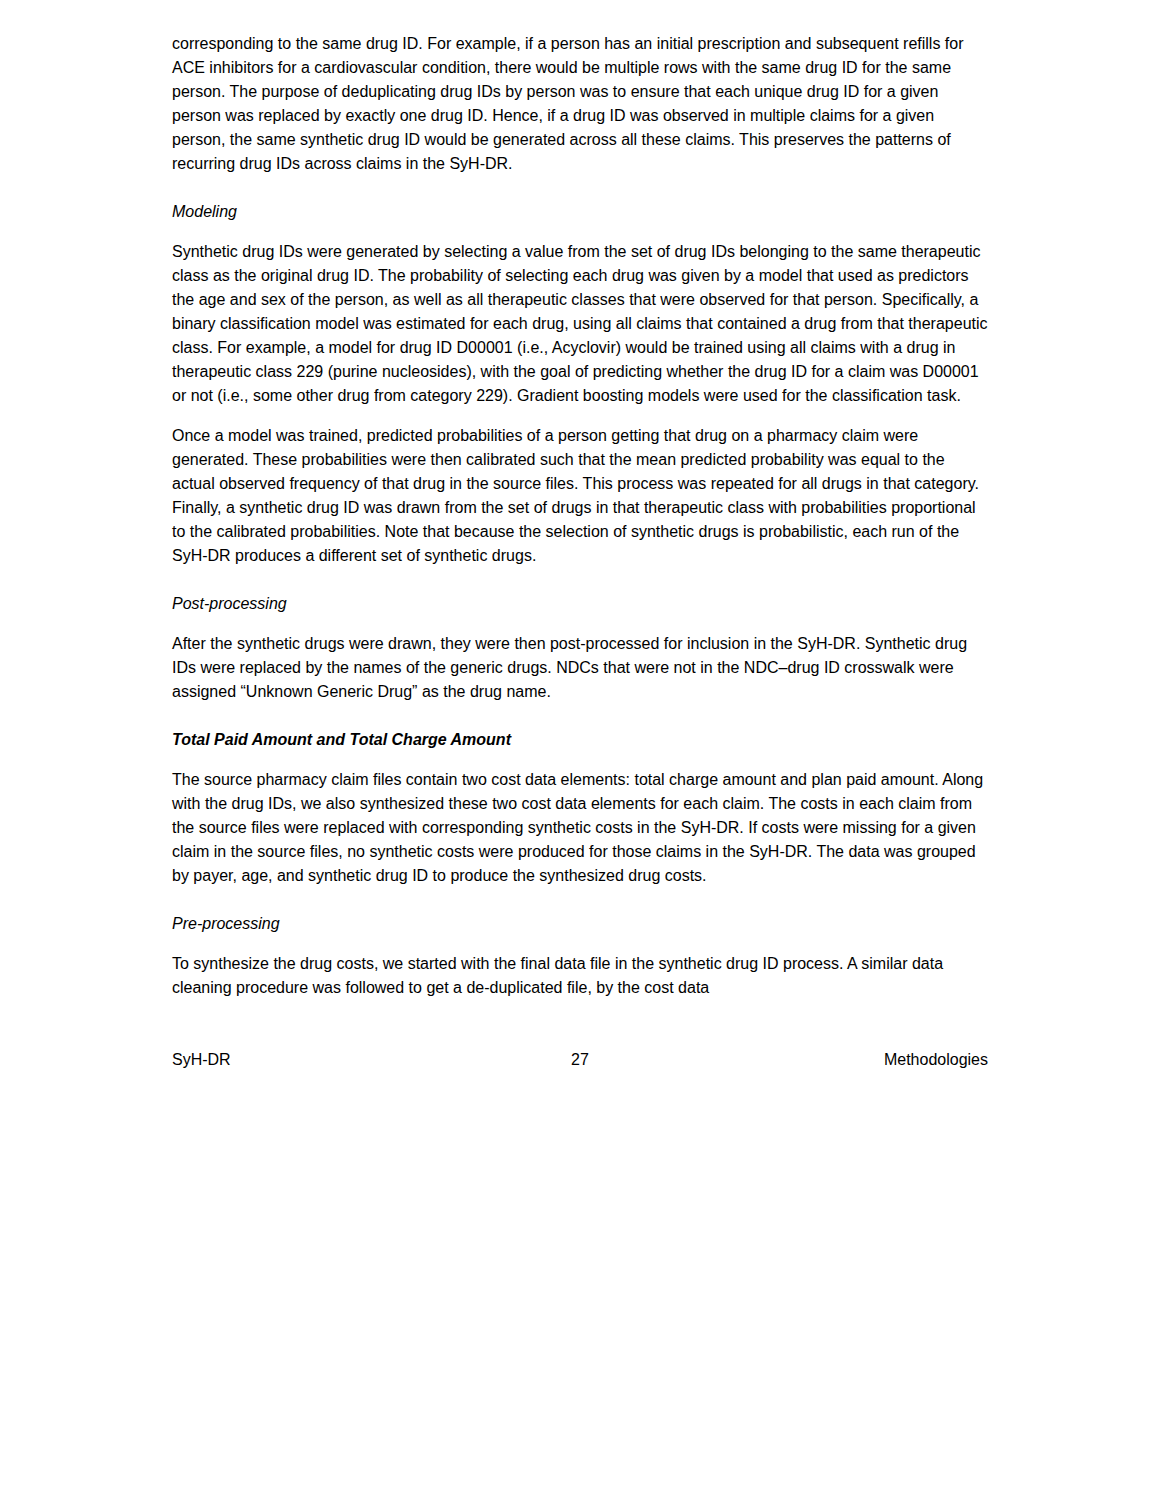corresponding to the same drug ID. For example, if a person has an initial prescription and subsequent refills for ACE inhibitors for a cardiovascular condition, there would be multiple rows with the same drug ID for the same person. The purpose of deduplicating drug IDs by person was to ensure that each unique drug ID for a given person was replaced by exactly one drug ID. Hence, if a drug ID was observed in multiple claims for a given person, the same synthetic drug ID would be generated across all these claims. This preserves the patterns of recurring drug IDs across claims in the SyH-DR.
Modeling
Synthetic drug IDs were generated by selecting a value from the set of drug IDs belonging to the same therapeutic class as the original drug ID. The probability of selecting each drug was given by a model that used as predictors the age and sex of the person, as well as all therapeutic classes that were observed for that person. Specifically, a binary classification model was estimated for each drug, using all claims that contained a drug from that therapeutic class. For example, a model for drug ID D00001 (i.e., Acyclovir) would be trained using all claims with a drug in therapeutic class 229 (purine nucleosides), with the goal of predicting whether the drug ID for a claim was D00001 or not (i.e., some other drug from category 229). Gradient boosting models were used for the classification task.
Once a model was trained, predicted probabilities of a person getting that drug on a pharmacy claim were generated. These probabilities were then calibrated such that the mean predicted probability was equal to the actual observed frequency of that drug in the source files. This process was repeated for all drugs in that category. Finally, a synthetic drug ID was drawn from the set of drugs in that therapeutic class with probabilities proportional to the calibrated probabilities. Note that because the selection of synthetic drugs is probabilistic, each run of the SyH-DR produces a different set of synthetic drugs.
Post-processing
After the synthetic drugs were drawn, they were then post-processed for inclusion in the SyH-DR. Synthetic drug IDs were replaced by the names of the generic drugs. NDCs that were not in the NDC–drug ID crosswalk were assigned “Unknown Generic Drug” as the drug name.
Total Paid Amount and Total Charge Amount
The source pharmacy claim files contain two cost data elements: total charge amount and plan paid amount. Along with the drug IDs, we also synthesized these two cost data elements for each claim. The costs in each claim from the source files were replaced with corresponding synthetic costs in the SyH-DR. If costs were missing for a given claim in the source files, no synthetic costs were produced for those claims in the SyH-DR. The data was grouped by payer, age, and synthetic drug ID to produce the synthesized drug costs.
Pre-processing
To synthesize the drug costs, we started with the final data file in the synthetic drug ID process. A similar data cleaning procedure was followed to get a de-duplicated file, by the cost data
SyH-DR
27
Methodologies